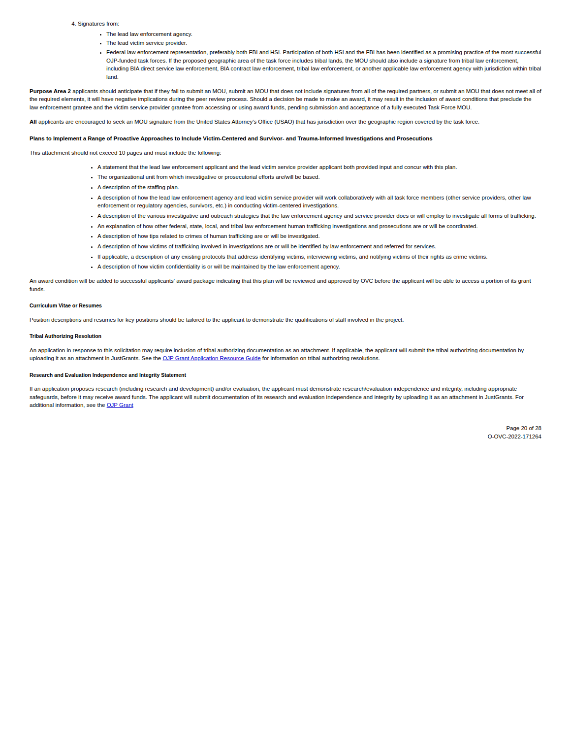Signatures from:
The lead law enforcement agency.
The lead victim service provider.
Federal law enforcement representation, preferably both FBI and HSI. Participation of both HSI and the FBI has been identified as a promising practice of the most successful OJP-funded task forces. If the proposed geographic area of the task force includes tribal lands, the MOU should also include a signature from tribal law enforcement, including BIA direct service law enforcement, BIA contract law enforcement, tribal law enforcement, or another applicable law enforcement agency with jurisdiction within tribal land.
Purpose Area 2 applicants should anticipate that if they fail to submit an MOU, submit an MOU that does not include signatures from all of the required partners, or submit an MOU that does not meet all of the required elements, it will have negative implications during the peer review process. Should a decision be made to make an award, it may result in the inclusion of award conditions that preclude the law enforcement grantee and the victim service provider grantee from accessing or using award funds, pending submission and acceptance of a fully executed Task Force MOU.
All applicants are encouraged to seek an MOU signature from the United States Attorney's Office (USAO) that has jurisdiction over the geographic region covered by the task force.
Plans to Implement a Range of Proactive Approaches to Include Victim-Centered and Survivor- and Trauma-Informed Investigations and Prosecutions
This attachment should not exceed 10 pages and must include the following:
A statement that the lead law enforcement applicant and the lead victim service provider applicant both provided input and concur with this plan.
The organizational unit from which investigative or prosecutorial efforts are/will be based.
A description of the staffing plan.
A description of how the lead law enforcement agency and lead victim service provider will work collaboratively with all task force members (other service providers, other law enforcement or regulatory agencies, survivors, etc.) in conducting victim-centered investigations.
A description of the various investigative and outreach strategies that the law enforcement agency and service provider does or will employ to investigate all forms of trafficking.
An explanation of how other federal, state, local, and tribal law enforcement human trafficking investigations and prosecutions are or will be coordinated.
A description of how tips related to crimes of human trafficking are or will be investigated.
A description of how victims of trafficking involved in investigations are or will be identified by law enforcement and referred for services.
If applicable, a description of any existing protocols that address identifying victims, interviewing victims, and notifying victims of their rights as crime victims.
A description of how victim confidentiality is or will be maintained by the law enforcement agency.
An award condition will be added to successful applicants' award package indicating that this plan will be reviewed and approved by OVC before the applicant will be able to access a portion of its grant funds.
Curriculum Vitae or Resumes
Position descriptions and resumes for key positions should be tailored to the applicant to demonstrate the qualifications of staff involved in the project.
Tribal Authorizing Resolution
An application in response to this solicitation may require inclusion of tribal authorizing documentation as an attachment. If applicable, the applicant will submit the tribal authorizing documentation by uploading it as an attachment in JustGrants. See the OJP Grant Application Resource Guide for information on tribal authorizing resolutions.
Research and Evaluation Independence and Integrity Statement
If an application proposes research (including research and development) and/or evaluation, the applicant must demonstrate research/evaluation independence and integrity, including appropriate safeguards, before it may receive award funds. The applicant will submit documentation of its research and evaluation independence and integrity by uploading it as an attachment in JustGrants. For additional information, see the OJP Grant
Page 20 of 28
O-OVC-2022-171264